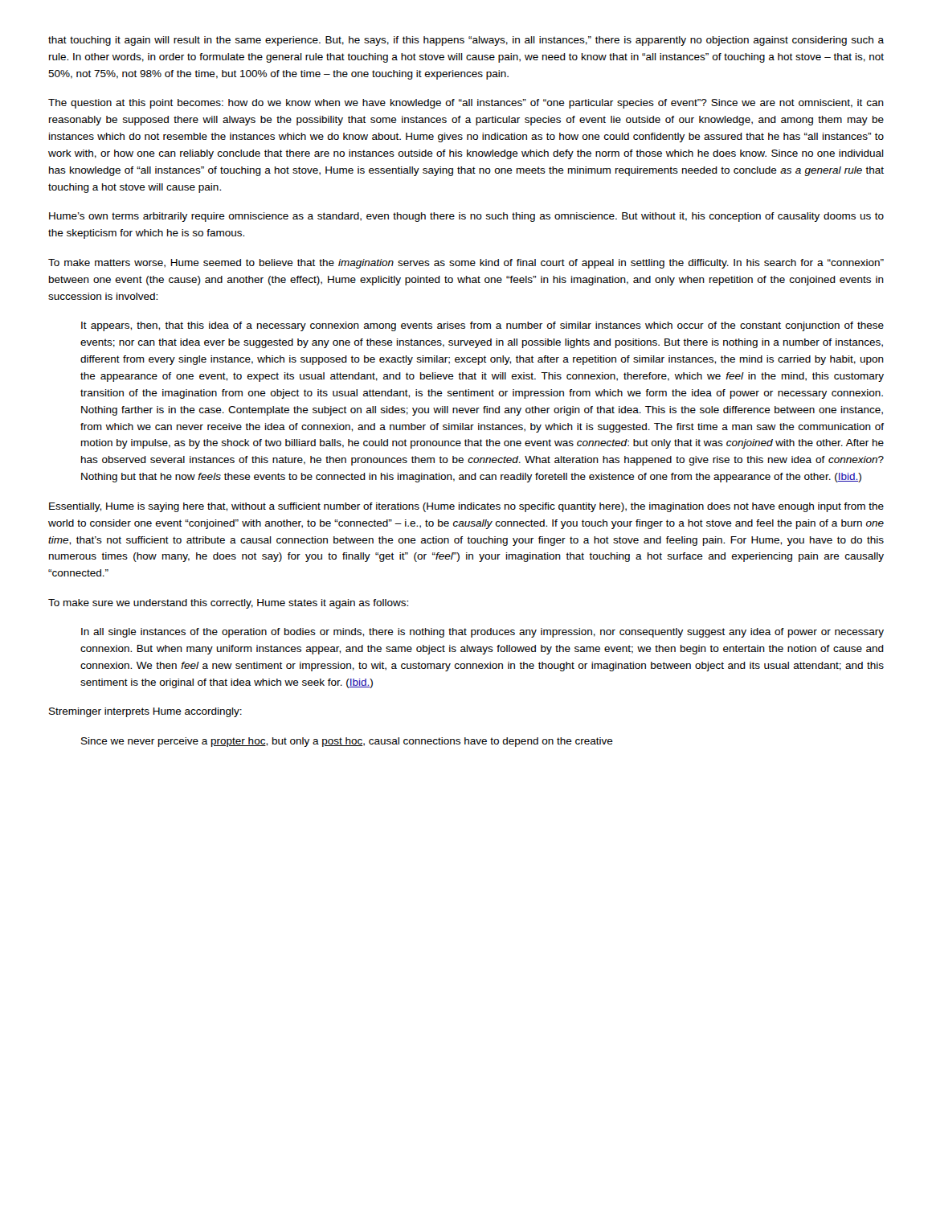that touching it again will result in the same experience. But, he says, if this happens “always, in all instances,” there is apparently no objection against considering such a rule. In other words, in order to formulate the general rule that touching a hot stove will cause pain, we need to know that in “all instances” of touching a hot stove – that is, not 50%, not 75%, not 98% of the time, but 100% of the time – the one touching it experiences pain.
The question at this point becomes: how do we know when we have knowledge of “all instances” of “one particular species of event”? Since we are not omniscient, it can reasonably be supposed there will always be the possibility that some instances of a particular species of event lie outside of our knowledge, and among them may be instances which do not resemble the instances which we do know about. Hume gives no indication as to how one could confidently be assured that he has “all instances” to work with, or how one can reliably conclude that there are no instances outside of his knowledge which defy the norm of those which he does know. Since no one individual has knowledge of “all instances” of touching a hot stove, Hume is essentially saying that no one meets the minimum requirements needed to conclude as a general rule that touching a hot stove will cause pain.
Hume’s own terms arbitrarily require omniscience as a standard, even though there is no such thing as omniscience. But without it, his conception of causality dooms us to the skepticism for which he is so famous.
To make matters worse, Hume seemed to believe that the imagination serves as some kind of final court of appeal in settling the difficulty. In his search for a “connexion” between one event (the cause) and another (the effect), Hume explicitly pointed to what one “feels” in his imagination, and only when repetition of the conjoined events in succession is involved:
It appears, then, that this idea of a necessary connexion among events arises from a number of similar instances which occur of the constant conjunction of these events; nor can that idea ever be suggested by any one of these instances, surveyed in all possible lights and positions. But there is nothing in a number of instances, different from every single instance, which is supposed to be exactly similar; except only, that after a repetition of similar instances, the mind is carried by habit, upon the appearance of one event, to expect its usual attendant, and to believe that it will exist. This connexion, therefore, which we feel in the mind, this customary transition of the imagination from one object to its usual attendant, is the sentiment or impression from which we form the idea of power or necessary connexion. Nothing farther is in the case. Contemplate the subject on all sides; you will never find any other origin of that idea. This is the sole difference between one instance, from which we can never receive the idea of connexion, and a number of similar instances, by which it is suggested. The first time a man saw the communication of motion by impulse, as by the shock of two billiard balls, he could not pronounce that the one event was connected: but only that it was conjoined with the other. After he has observed several instances of this nature, he then pronounces them to be connected. What alteration has happened to give rise to this new idea of connexion? Nothing but that he now feels these events to be connected in his imagination, and can readily foretell the existence of one from the appearance of the other. (Ibid.)
Essentially, Hume is saying here that, without a sufficient number of iterations (Hume indicates no specific quantity here), the imagination does not have enough input from the world to consider one event “conjoined” with another, to be “connected” – i.e., to be causally connected. If you touch your finger to a hot stove and feel the pain of a burn one time, that’s not sufficient to attribute a causal connection between the one action of touching your finger to a hot stove and feeling pain. For Hume, you have to do this numerous times (how many, he does not say) for you to finally “get it” (or “feel”) in your imagination that touching a hot surface and experiencing pain are causally “connected.”
To make sure we understand this correctly, Hume states it again as follows:
In all single instances of the operation of bodies or minds, there is nothing that produces any impression, nor consequently suggest any idea of power or necessary connexion. But when many uniform instances appear, and the same object is always followed by the same event; we then begin to entertain the notion of cause and connexion. We then feel a new sentiment or impression, to wit, a customary connexion in the thought or imagination between object and its usual attendant; and this sentiment is the original of that idea which we seek for. (Ibid.)
Streminger interprets Hume accordingly:
Since we never perceive a propter hoc, but only a post hoc, causal connections have to depend on the creative